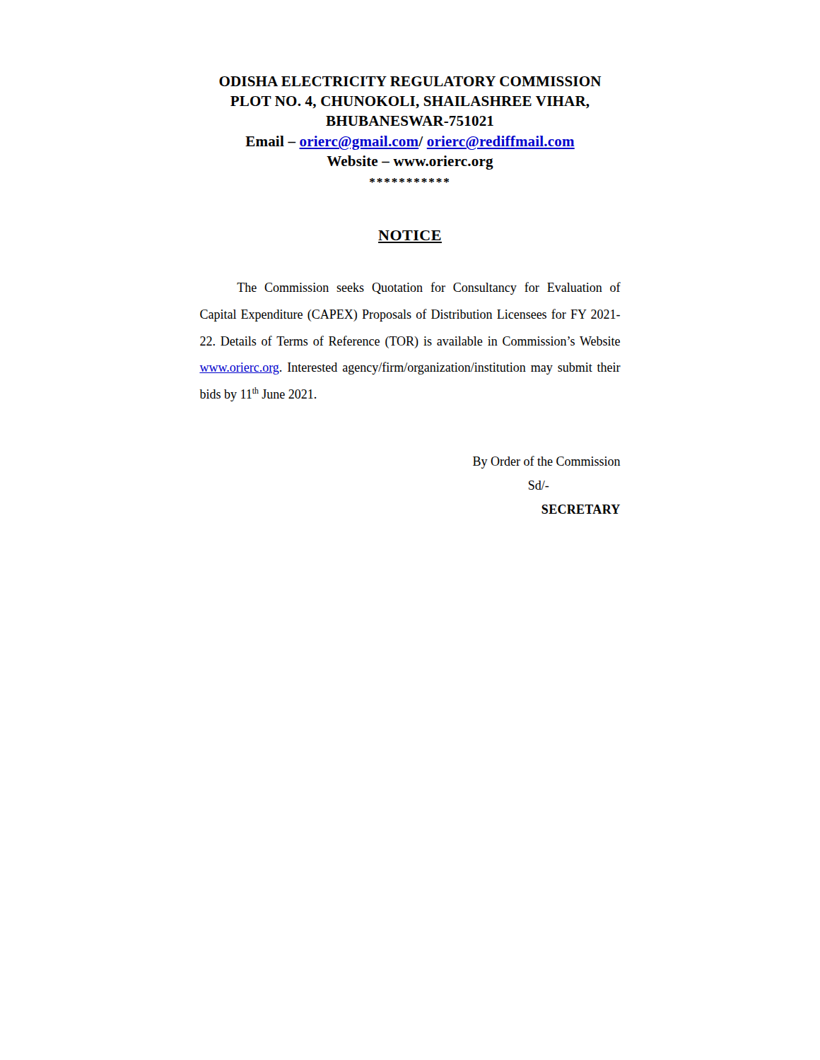ODISHA ELECTRICITY REGULATORY COMMISSION PLOT NO. 4, CHUNOKOLI, SHAILASHREE VIHAR, BHUBANESWAR-751021 Email – orierc@gmail.com/ orierc@rediffmail.com Website – www.orierc.org
***********
NOTICE
The Commission seeks Quotation for Consultancy for Evaluation of Capital Expenditure (CAPEX) Proposals of Distribution Licensees for FY 2021-22. Details of Terms of Reference (TOR) is available in Commission’s Website www.orierc.org. Interested agency/firm/organization/institution may submit their bids by 11th June 2021.
By Order of the Commission Sd/- SECRETARY